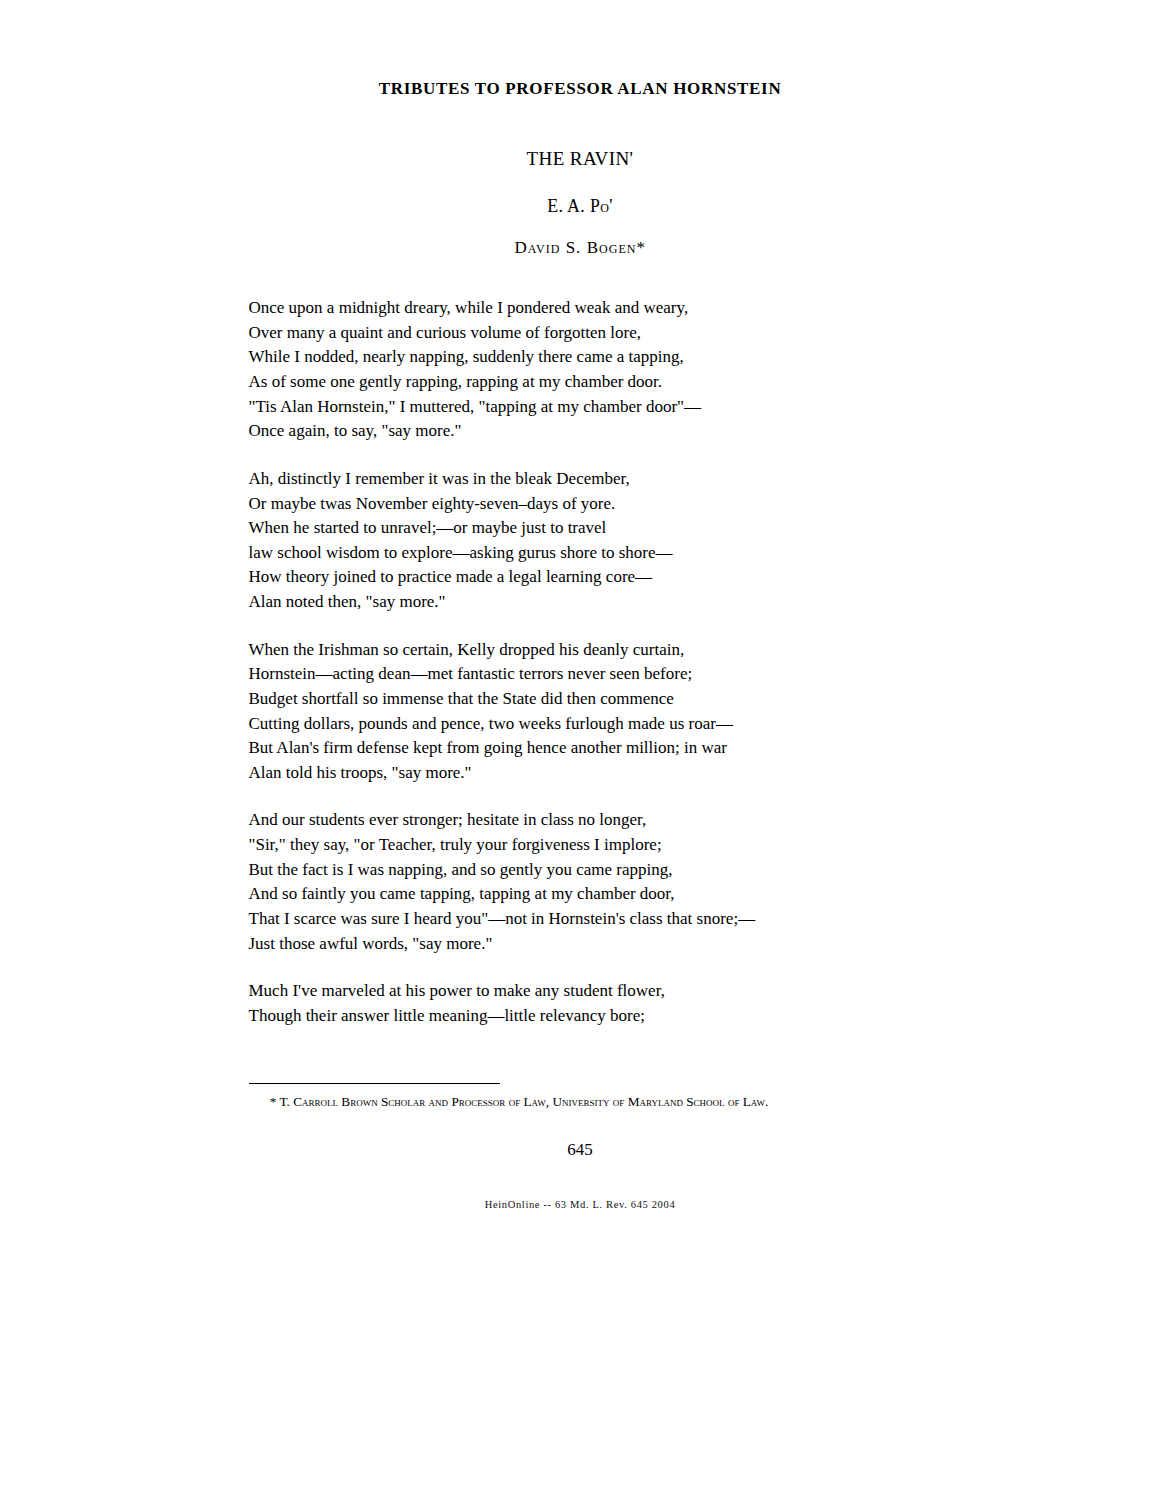Tributes to Professor Alan Hornstein
The Ravin'
E. A. Po'
David S. Bogen*
Once upon a midnight dreary, while I pondered weak and weary, Over many a quaint and curious volume of forgotten lore, While I nodded, nearly napping, suddenly there came a tapping, As of some one gently rapping, rapping at my chamber door. "Tis Alan Hornstein," I muttered, "tapping at my chamber door"— Once again, to say, "say more."
Ah, distinctly I remember it was in the bleak December, Or maybe twas November eighty-seven–days of yore. When he started to unravel;—or maybe just to travel law school wisdom to explore—asking gurus shore to shore— How theory joined to practice made a legal learning core— Alan noted then, "say more."
When the Irishman so certain, Kelly dropped his deanly curtain, Hornstein—acting dean—met fantastic terrors never seen before; Budget shortfall so immense that the State did then commence Cutting dollars, pounds and pence, two weeks furlough made us roar— But Alan's firm defense kept from going hence another million; in war Alan told his troops, "say more."
And our students ever stronger; hesitate in class no longer, "Sir," they say, "or Teacher, truly your forgiveness I implore; But the fact is I was napping, and so gently you came rapping, And so faintly you came tapping, tapping at my chamber door, That I scarce was sure I heard you"—not in Hornstein's class that snore;— Just those awful words, "say more."
Much I've marveled at his power to make any student flower, Though their answer little meaning—little relevancy bore;
* T. Carroll Brown Scholar and Processor of Law, University of Maryland School of Law.
645
HeinOnline -- 63 Md. L. Rev. 645 2004